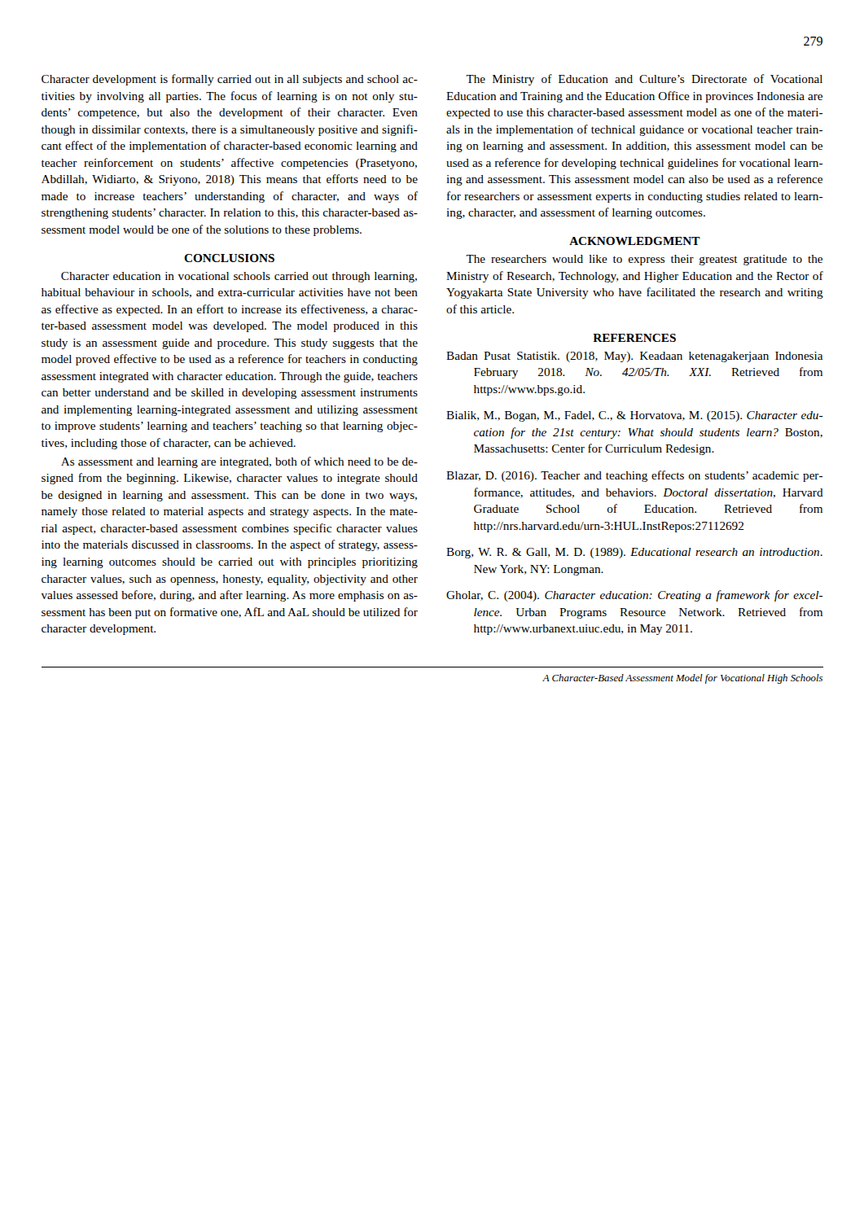279
Character development is formally carried out in all subjects and school activities by involving all parties. The focus of learning is on not only students’ competence, but also the development of their character. Even though in dissimilar contexts, there is a simultaneously positive and significant effect of the implementation of character-based economic learning and teacher reinforcement on students’ affective competencies (Prasetyono, Abdillah, Widiarto, & Sriyono, 2018) This means that efforts need to be made to increase teachers’ understanding of character, and ways of strengthening students’ character. In relation to this, this character-based assessment model would be one of the solutions to these problems.
Conclusions
Character education in vocational schools carried out through learning, habitual behaviour in schools, and extra-curricular activities have not been as effective as expected. In an effort to increase its effectiveness, a character-based assessment model was developed. The model produced in this study is an assessment guide and procedure. This study suggests that the model proved effective to be used as a reference for teachers in conducting assessment integrated with character education. Through the guide, teachers can better understand and be skilled in developing assessment instruments and implementing learning-integrated assessment and utilizing assessment to improve students’ learning and teachers’ teaching so that learning objectives, including those of character, can be achieved.
As assessment and learning are integrated, both of which need to be designed from the beginning. Likewise, character values to integrate should be designed in learning and assessment. This can be done in two ways, namely those related to material aspects and strategy aspects. In the material aspect, character-based assessment combines specific character values into the materials discussed in classrooms. In the aspect of strategy, assessing learning outcomes should be carried out with principles prioritizing character values, such as openness, honesty, equality, objectivity and other values assessed before, during, and after learning. As more emphasis on assessment has been put on formative one, AfL and AaL should be utilized for character development.
The Ministry of Education and Culture’s Directorate of Vocational Education and Training and the Education Office in provinces Indonesia are expected to use this character-based assessment model as one of the materials in the implementation of technical guidance or vocational teacher training on learning and assessment. In addition, this assessment model can be used as a reference for developing technical guidelines for vocational learning and assessment. This assessment model can also be used as a reference for researchers or assessment experts in conducting studies related to learning, character, and assessment of learning outcomes.
Acknowledgment
The researchers would like to express their greatest gratitude to the Ministry of Research, Technology, and Higher Education and the Rector of Yogyakarta State University who have facilitated the research and writing of this article.
References
Badan Pusat Statistik. (2018, May). Keadaan ketenagakerjaan Indonesia February 2018. No. 42/05/Th. XXI. Retrieved from https://www.bps.go.id.
Bialik, M., Bogan, M., Fadel, C., & Horvatova, M. (2015). Character education for the 21st century: What should students learn? Boston, Massachusetts: Center for Curriculum Redesign.
Blazar, D. (2016). Teacher and teaching effects on students’ academic performance, attitudes, and behaviors. Doctoral dissertation, Harvard Graduate School of Education. Retrieved from http://nrs.harvard.edu/urn-3:HUL.InstRepos:27112692
Borg, W. R. & Gall, M. D. (1989). Educational research an introduction. New York, NY: Longman.
Gholar, C. (2004). Character education: Creating a framework for excellence. Urban Programs Resource Network. Retrieved from http://www.urbanext.uiuc.edu, in May 2011.
A Character-Based Assessment Model for Vocational High Schools